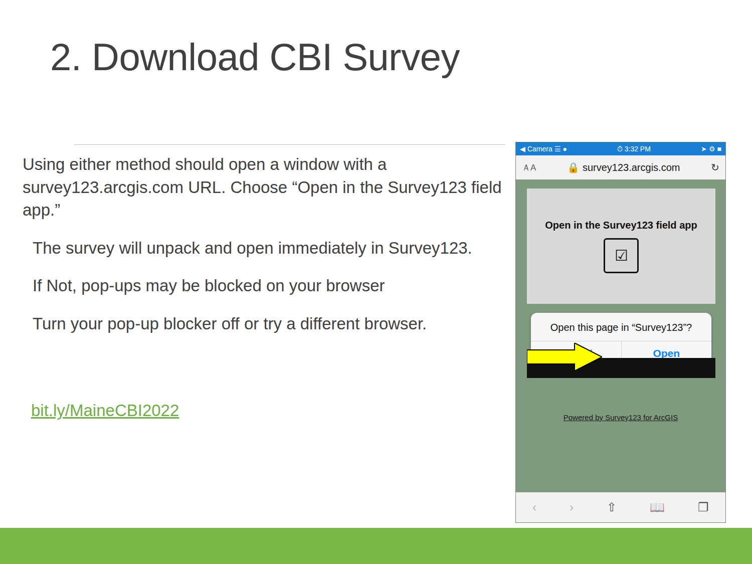2. Download CBI Survey
Using either method should open a window with a survey123.arcgis.com URL. Choose “Open in the Survey123 field app.”
The survey will unpack and open immediately in Survey123.
If Not, pop-ups may be blocked on your browser
Turn your pop-up blocker off or try a different browser.
bit.ly/MaineCBI2022
◀ Camera ☰ ●
⏱ 3:32 PM
➤ ⚙ ■
ＡA
🔒survey123.arcgis.com
↻
Open in the Survey123 field app
☑
Open this page in “Survey123”?
Cancel
Open
Powered by Survey123 for ArcGIS
‹ › ⇧ 📖 ❐